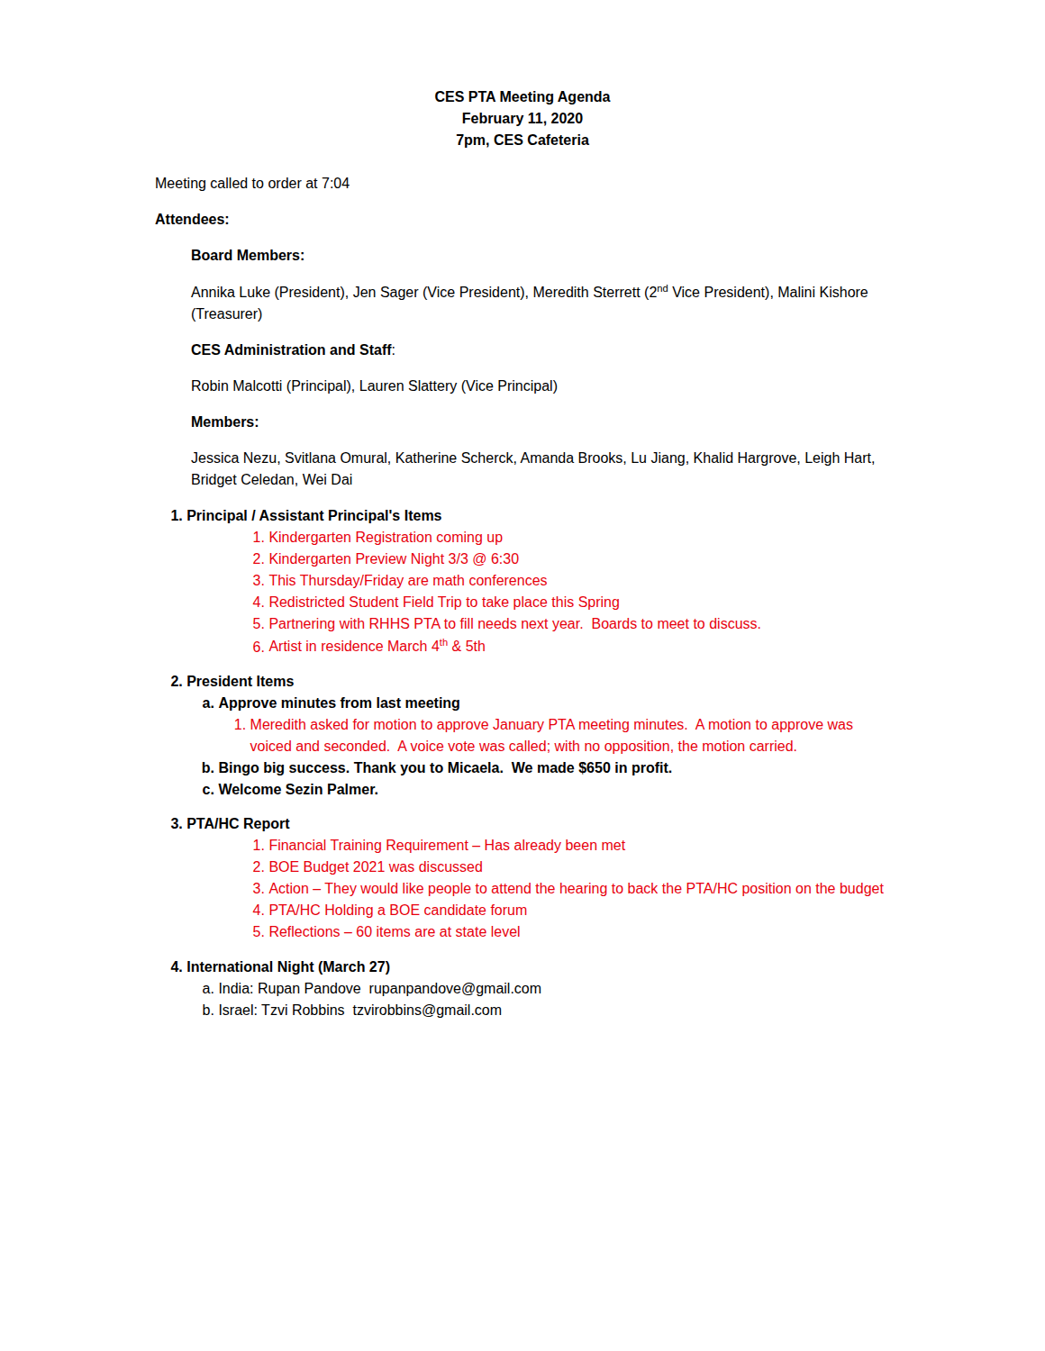CES PTA Meeting Agenda
February 11, 2020
7pm, CES Cafeteria
Meeting called to order at 7:04
Attendees:
Board Members:
Annika Luke (President), Jen Sager (Vice President), Meredith Sterrett (2nd Vice President), Malini Kishore (Treasurer)
CES Administration and Staff:
Robin Malcotti (Principal), Lauren Slattery (Vice Principal)
Members:
Jessica Nezu, Svitlana Omural, Katherine Scherck, Amanda Brooks, Lu Jiang, Khalid Hargrove, Leigh Hart, Bridget Celedan, Wei Dai
Principal / Assistant Principal's Items
Kindergarten Registration coming up
Kindergarten Preview Night 3/3 @ 6:30
This Thursday/Friday are math conferences
Redistricted Student Field Trip to take place this Spring
Partnering with RHHS PTA to fill needs next year. Boards to meet to discuss.
Artist in residence March 4th & 5th
President Items
Approve minutes from last meeting
Meredith asked for motion to approve January PTA meeting minutes. A motion to approve was voiced and seconded. A voice vote was called; with no opposition, the motion carried.
Bingo big success. Thank you to Micaela. We made $650 in profit.
Welcome Sezin Palmer.
PTA/HC Report
Financial Training Requirement – Has already been met
BOE Budget 2021 was discussed
Action – They would like people to attend the hearing to back the PTA/HC position on the budget
PTA/HC Holding a BOE candidate forum
Reflections – 60 items are at state level
International Night (March 27)
India: Rupan Pandove rupanpandove@gmail.com
Israel: Tzvi Robbins tzvirobbins@gmail.com